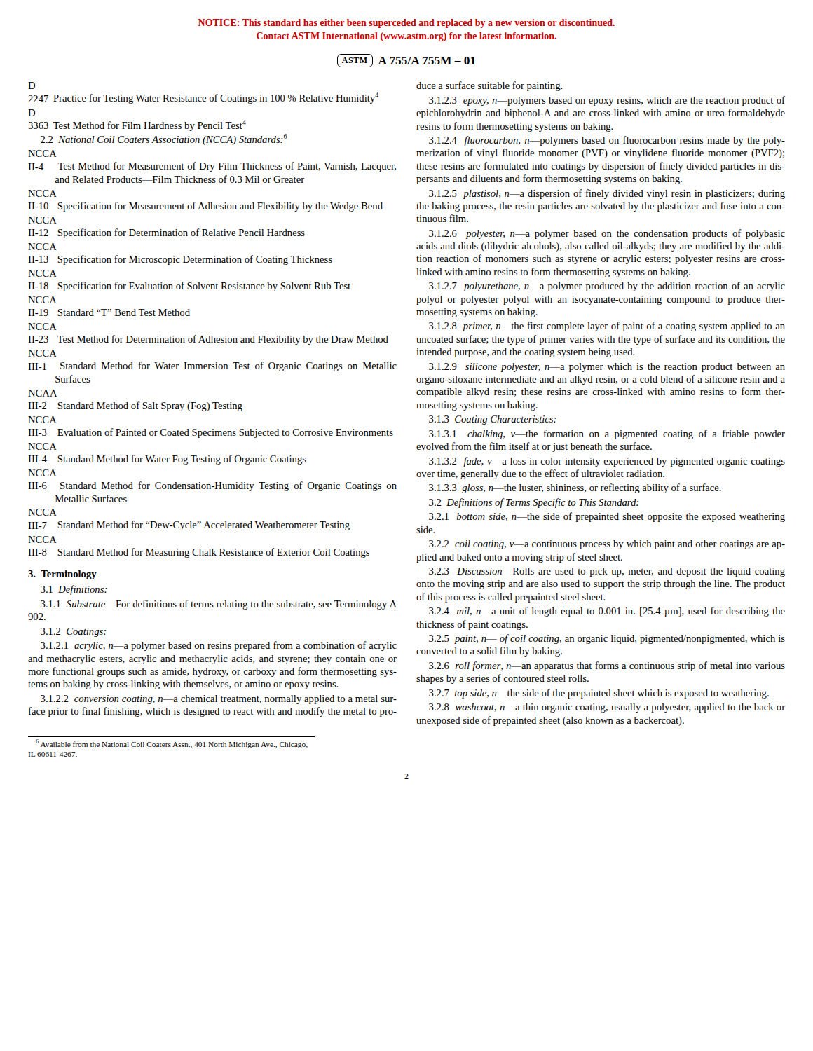NOTICE: This standard has either been superceded and replaced by a new version or discontinued.
Contact ASTM International (www.astm.org) for the latest information.
ASTM A 755/A 755M – 01
D 2247 Practice for Testing Water Resistance of Coatings in 100 % Relative Humidity4
D 3363 Test Method for Film Hardness by Pencil Test4
2.2 National Coil Coaters Association (NCCA) Standards:6
NCCA II-4 Test Method for Measurement of Dry Film Thickness of Paint, Varnish, Lacquer, and Related Products—Film Thickness of 0.3 Mil or Greater
NCCA II-10 Specification for Measurement of Adhesion and Flexibility by the Wedge Bend
NCCA II-12 Specification for Determination of Relative Pencil Hardness
NCCA II-13 Specification for Microscopic Determination of Coating Thickness
NCCA II-18 Specification for Evaluation of Solvent Resistance by Solvent Rub Test
NCCA II-19 Standard “T” Bend Test Method
NCCA II-23 Test Method for Determination of Adhesion and Flexibility by the Draw Method
NCCA III-1 Standard Method for Water Immersion Test of Organic Coatings on Metallic Surfaces
NCAA III-2 Standard Method of Salt Spray (Fog) Testing
NCCA III-3 Evaluation of Painted or Coated Specimens Subjected to Corrosive Environments
NCCA III-4 Standard Method for Water Fog Testing of Organic Coatings
NCCA III-6 Standard Method for Condensation-Humidity Testing of Organic Coatings on Metallic Surfaces
NCCA III-7 Standard Method for “Dew-Cycle” Accelerated Weatherometer Testing
NCCA III-8 Standard Method for Measuring Chalk Resistance of Exterior Coil Coatings
3. Terminology
3.1 Definitions:
3.1.1 Substrate—For definitions of terms relating to the substrate, see Terminology A 902.
3.1.2 Coatings:
3.1.2.1 acrylic, n—a polymer based on resins prepared from a combination of acrylic and methacrylic esters, acrylic and methacrylic acids, and styrene; they contain one or more functional groups such as amide, hydroxy, or carboxy and form thermosetting systems on baking by cross-linking with themselves, or amino or epoxy resins.
3.1.2.2 conversion coating, n—a chemical treatment, normally applied to a metal surface prior to final finishing, which is designed to react with and modify the metal to produce a surface suitable for painting.
3.1.2.3 epoxy, n—polymers based on epoxy resins, which are the reaction product of epichlorohydrin and biphenol-A and are cross-linked with amino or urea-formaldehyde resins to form thermosetting systems on baking.
3.1.2.4 fluorocarbon, n—polymers based on fluorocarbon resins made by the polymerization of vinyl fluoride monomer (PVF) or vinylidene fluoride monomer (PVF2); these resins are formulated into coatings by dispersion of finely divided particles in dispersants and diluents and form thermosetting systems on baking.
3.1.2.5 plastisol, n—a dispersion of finely divided vinyl resin in plasticizers; during the baking process, the resin particles are solvated by the plasticizer and fuse into a continuous film.
3.1.2.6 polyester, n—a polymer based on the condensation products of polybasic acids and diols (dihydric alcohols), also called oil-alkyds; they are modified by the addition reaction of monomers such as styrene or acrylic esters; polyester resins are cross-linked with amino resins to form thermosetting systems on baking.
3.1.2.7 polyurethane, n—a polymer produced by the addition reaction of an acrylic polyol or polyester polyol with an isocyanate-containing compound to produce thermosetting systems on baking.
3.1.2.8 primer, n—the first complete layer of paint of a coating system applied to an uncoated surface; the type of primer varies with the type of surface and its condition, the intended purpose, and the coating system being used.
3.1.2.9 silicone polyester, n—a polymer which is the reaction product between an organo-siloxane intermediate and an alkyd resin, or a cold blend of a silicone resin and a compatible alkyd resin; these resins are cross-linked with amino resins to form thermosetting systems on baking.
3.1.3 Coating Characteristics:
3.1.3.1 chalking, v—the formation on a pigmented coating of a friable powder evolved from the film itself at or just beneath the surface.
3.1.3.2 fade, v—a loss in color intensity experienced by pigmented organic coatings over time, generally due to the effect of ultraviolet radiation.
3.1.3.3 gloss, n—the luster, shininess, or reflecting ability of a surface.
3.2 Definitions of Terms Specific to This Standard:
3.2.1 bottom side, n—the side of prepainted sheet opposite the exposed weathering side.
3.2.2 coil coating, v—a continuous process by which paint and other coatings are applied and baked onto a moving strip of steel sheet.
3.2.3 Discussion—Rolls are used to pick up, meter, and deposit the liquid coating onto the moving strip and are also used to support the strip through the line. The product of this process is called prepainted steel sheet.
3.2.4 mil, n—a unit of length equal to 0.001 in. [25.4 µm], used for describing the thickness of paint coatings.
3.2.5 paint, n— of coil coating, an organic liquid, pigmented/nonpigmented, which is converted to a solid film by baking.
3.2.6 roll former, n—an apparatus that forms a continuous strip of metal into various shapes by a series of contoured steel rolls.
3.2.7 top side, n—the side of the prepainted sheet which is exposed to weathering.
3.2.8 washcoat, n—a thin organic coating, usually a polyester, applied to the back or unexposed side of prepainted sheet (also known as a backercoat).
6 Available from the National Coil Coaters Assn., 401 North Michigan Ave., Chicago, IL 60611-4267.
2